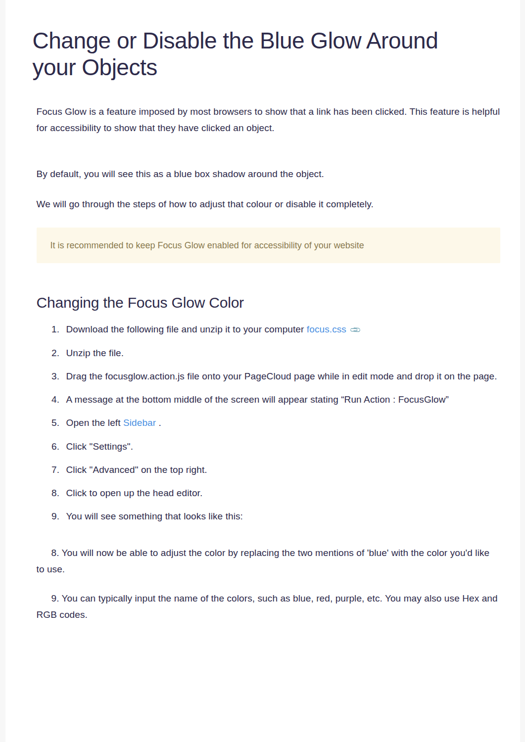Change or Disable the Blue Glow Around your Objects
Focus Glow is a feature imposed by most browsers to show that a link has been clicked. This feature is helpful for accessibility to show that they have clicked an object.
By default, you will see this as a blue box shadow around the object.
We will go through the steps of how to adjust that colour or disable it completely.
It is recommended to keep Focus Glow enabled for accessibility of your website
Changing the Focus Glow Color
Download the following file and unzip it to your computer focus.css 📎
Unzip the file.
Drag the focusglow.action.js file onto your PageCloud page while in edit mode and drop it on the page.
A message at the bottom middle of the screen will appear stating “Run Action : FocusGlow”
Open the left Sidebar .
Click "Settings".
Click "Advanced" on the top right.
Click to open up the head editor.
You will see something that looks like this:
8. You will now be able to adjust the color by replacing the two mentions of 'blue' with the color you'd like to use.
9. You can typically input the name of the colors, such as blue, red, purple, etc. You may also use Hex and RGB codes.